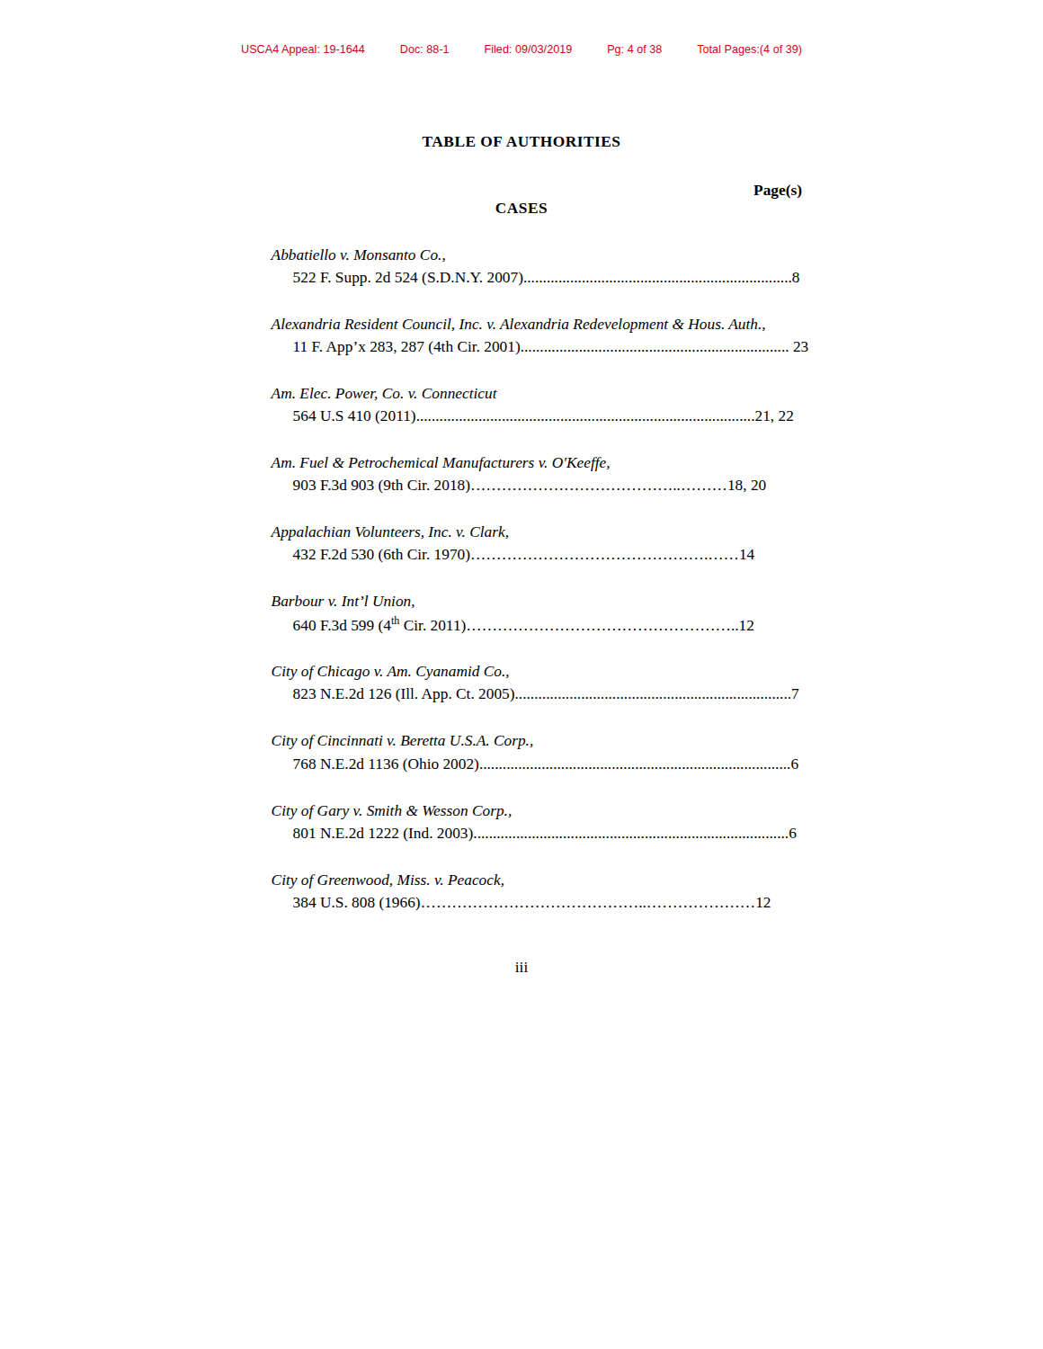USCA4 Appeal: 19-1644 Doc: 88-1 Filed: 09/03/2019 Pg: 4 of 38 Total Pages:(4 of 39)
TABLE OF AUTHORITIES
Page(s)
CASES
Abbatiello v. Monsanto Co., 522 F. Supp. 2d 524 (S.D.N.Y. 2007)..................................................................... 8
Alexandria Resident Council, Inc. v. Alexandria Redevelopment & Hous. Auth., 11 F. App’x 283, 287 (4th Cir. 2001)..................................................................... 23
Am. Elec. Power, Co. v. Connecticut 564 U.S 410 (2011)....................................................................................... 21, 22
Am. Fuel & Petrochemical Manufacturers v. O'Keeffe, 903 F.3d 903 (9th Cir. 2018)…………………………………..………18, 20
Appalachian Volunteers, Inc. v. Clark, 432 F.2d 530 (6th Cir. 1970)……………………………………….……14
Barbour v. Int’l Union, 640 F.3d 599 (4th Cir. 2011)…………………………………………….. 12
City of Chicago v. Am. Cyanamid Co., 823 N.E.2d 126 (Ill. App. Ct. 2005)....................................................................... 7
City of Cincinnati v. Beretta U.S.A. Corp., 768 N.E.2d 1136 (Ohio 2002)................................................................................ 6
City of Gary v. Smith & Wesson Corp., 801 N.E.2d 1222 (Ind. 2003)................................................................................. 6
City of Greenwood, Miss. v. Peacock, 384 U.S. 808 (1966)……………………………………..…………………12
iii